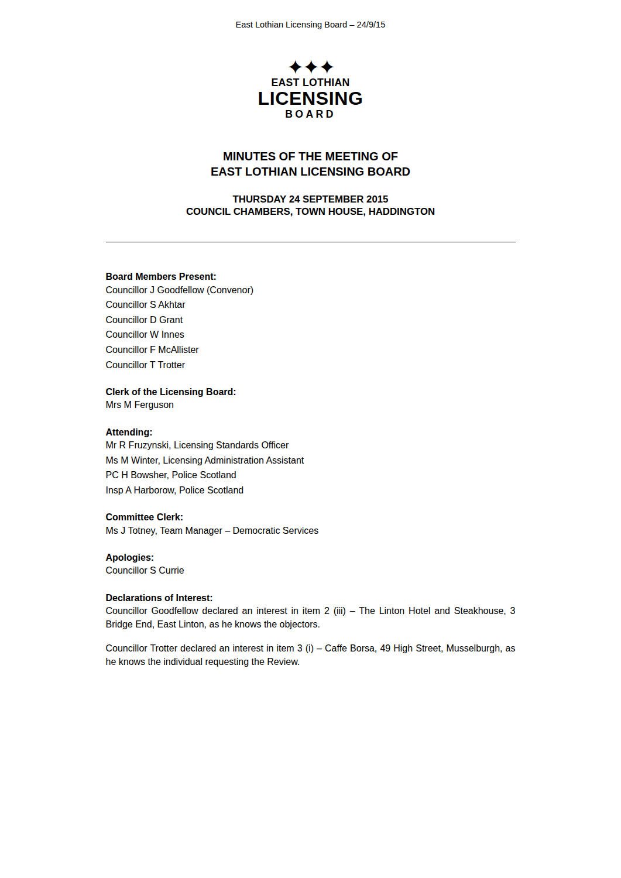East Lothian Licensing Board – 24/9/15
✦✦✦
EAST LOTHIAN
LICENSING
BOARD
MINUTES OF THE MEETING OF
EAST LOTHIAN LICENSING BOARD
THURSDAY 24 SEPTEMBER 2015
COUNCIL CHAMBERS, TOWN HOUSE, HADDINGTON
Board Members Present:
Councillor J Goodfellow (Convenor)
Councillor S Akhtar
Councillor D Grant
Councillor W Innes
Councillor F McAllister
Councillor T Trotter
Clerk of the Licensing Board:
Mrs M Ferguson
Attending:
Mr R Fruzynski, Licensing Standards Officer
Ms M Winter, Licensing Administration Assistant
PC H Bowsher, Police Scotland
Insp A Harborow, Police Scotland
Committee Clerk:
Ms J Totney, Team Manager – Democratic Services
Apologies:
Councillor S Currie
Declarations of Interest:
Councillor Goodfellow declared an interest in item 2 (iii) – The Linton Hotel and Steakhouse, 3 Bridge End, East Linton, as he knows the objectors.
Councillor Trotter declared an interest in item 3 (i) – Caffe Borsa, 49 High Street, Musselburgh, as he knows the individual requesting the Review.